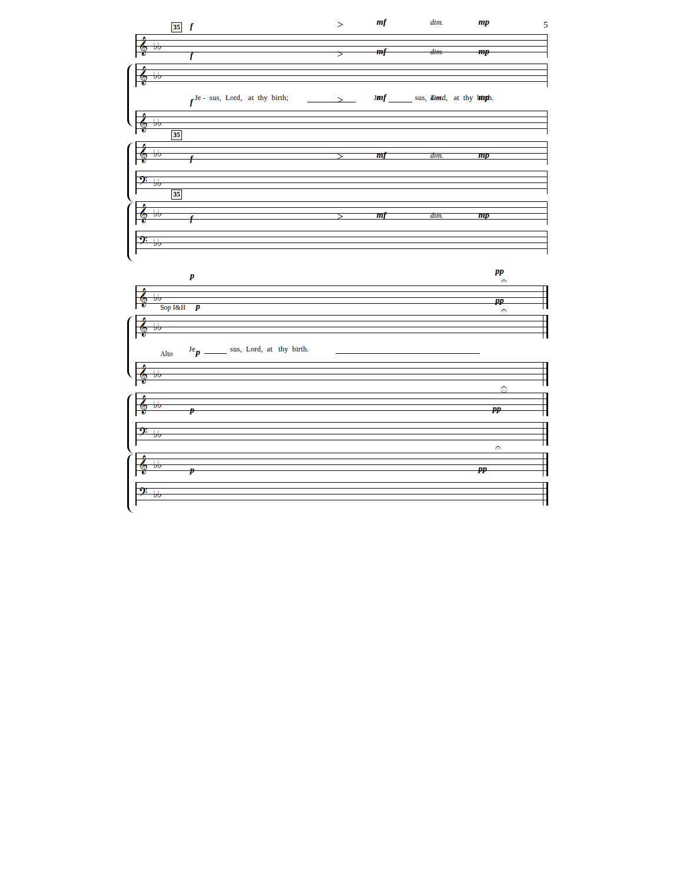5
𝄞 ♭♭ 35 f > mf dim. mp
𝄞 ♭♭ f > mf dim. mp
Je - sus, Lord, at thy birth; Je sus, Lord, at thy birth.
𝄞 ♭♭ f > mf dim. mp
𝄞 ♭♭ 35
𝄢 ♭♭ f > mf dim. mp
𝄞 ♭♭ 35
𝄢 ♭♭ f > mf dim. mp
𝄞 ♭♭ p pp 𝄐
𝄞 ♭♭ Sop I&II p pp 𝄐
Je sus, Lord, at thy birth.
𝄞 ♭♭ Alto p 𝄑
𝄞 ♭♭ 𝄐
𝄢 ♭♭ p pp
𝄞 ♭♭ 𝄐
𝄢 ♭♭ p pp
Page 5 of a choral score in B-flat major (two flats), compound meter. System 1 begins at rehearsal measure 35 with a forte dynamic in all parts, a diminuendo wedge leading to mezzo-forte, then dim. to mezzo-piano. The choral text reads: "Jesus, Lord, at thy birth; Jesus, Lord, at thy birth." System 2 continues piano, with Soprano I and II and Alto labeled, the text "Jesus, Lord, at thy birth." sustained, closing pianissimo with fermatas and a final barline.